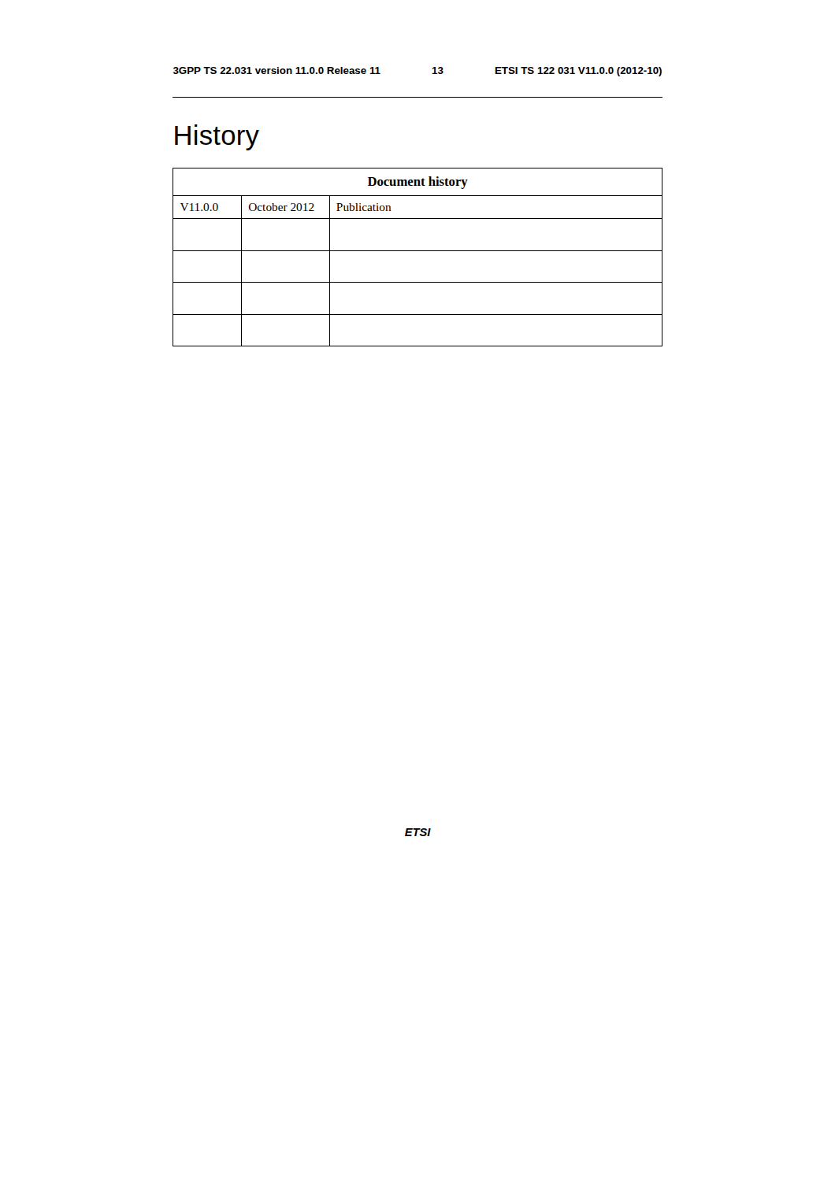3GPP TS 22.031 version 11.0.0 Release 11 13 ETSI TS 122 031 V11.0.0 (2012-10)
History
| Document history |
| --- |
| V11.0.0 | October 2012 | Publication |
ETSI